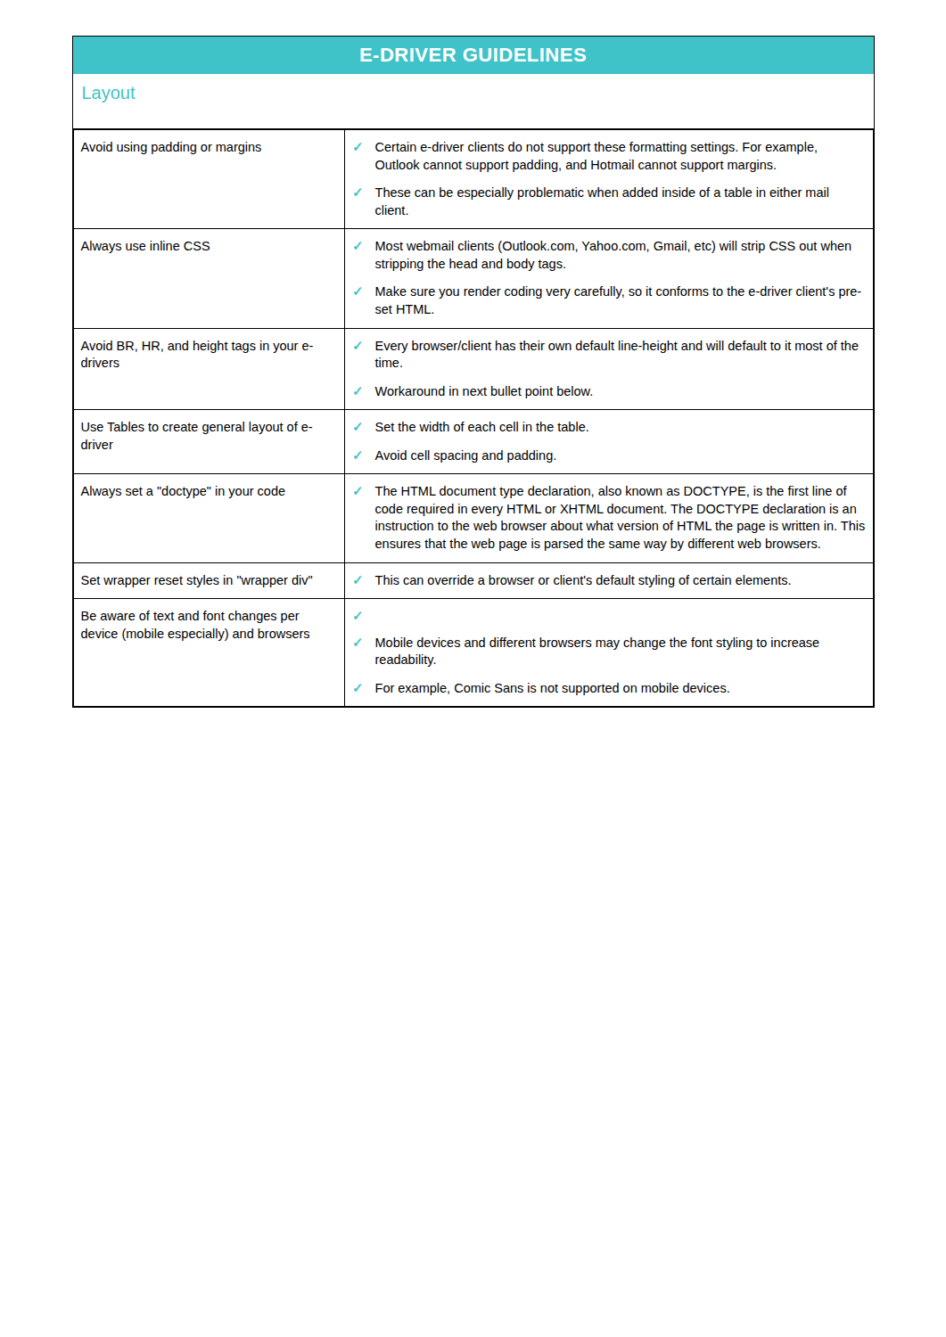E-DRIVER GUIDELINES
Layout
| Avoid using padding or margins | Certain e-driver clients do not support these formatting settings. For example, Outlook cannot support padding, and Hotmail cannot support margins. These can be especially problematic when added inside of a table in either mail client. |
| Always use inline CSS | Most webmail clients (Outlook.com, Yahoo.com, Gmail, etc) will strip CSS out when stripping the head and body tags. Make sure you render coding very carefully, so it conforms to the e-driver client's pre-set HTML. |
| Avoid BR, HR, and height tags in your e-drivers | Every browser/client has their own default line-height and will default to it most of the time. Workaround in next bullet point below. |
| Use Tables to create general layout of e-driver | Set the width of each cell in the table. Avoid cell spacing and padding. |
| Always set a "doctype" in your code | The HTML document type declaration, also known as DOCTYPE, is the first line of code required in every HTML or XHTML document. The DOCTYPE declaration is an instruction to the web browser about what version of HTML the page is written in. This ensures that the web page is parsed the same way by different web browsers. |
| Set wrapper reset styles in "wrapper div" | This can override a browser or client's default styling of certain elements. |
| Be aware of text and font changes per device (mobile especially) and browsers | Mobile devices and different browsers may change the font styling to increase readability. For example, Comic Sans is not supported on mobile devices. |